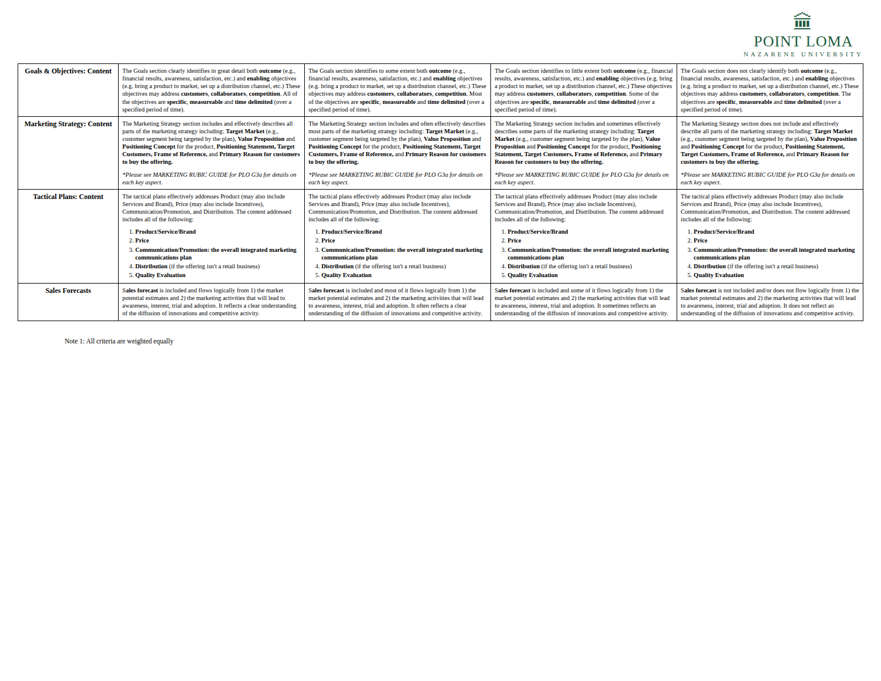🏛
POINT LOMA
NAZARENE UNIVERSITY
| Goals & Objectives: Content | The Goals section clearly identifies in great detail both outcome (e.g., financial results, awareness, satisfaction, etc.) and enabling objectives (e.g. bring a product to market, set up a distribution channel, etc.) These objectives may address customers , collaborators , competition . All of the objectives are specific , measureable and time delimited (over a specified period of time). | The Goals section identifies to some extent both outcome (e.g., financial results, awareness, satisfaction, etc.) and enabling objectives (e.g. bring a product to market, set up a distribution channel, etc.) These objectives may address customers , collaborators , competition . Most of the objectives are specific , measureable and time delimited (over a specified period of time). | The Goals section identifies to little extent both outcome (e.g., financial results, awareness, satisfaction, etc.) and enabling objectives (e.g. bring a product to market, set up a distribution channel, etc.) These objectives may address customers , collaborators , competition . Some of the objectives are specific , measureable and time delimited (over a specified period of time). | The Goals section does not clearly identify both outcome (e.g., financial results, awareness, satisfaction, etc.) and enabling objectives (e.g. bring a product to market, set up a distribution channel, etc.) These objectives may address customers , collaborators , competition . The objectives are specific , measureable and time delimited (over a specified period of time). |
| Marketing Strategy: Content | The Marketing Strategy section includes and effectively describes all parts of the marketing strategy including: Target Market (e.g., customer segment being targeted by the plan), Value Proposition and Positioning Concept for the product, Positioning Statement, Target Customers, Frame of Reference, and Primary Reason for customers to buy the offering. *Please see MARKETING RUBIC GUIDE for PLO G3a for details on each key aspect. | The Marketing Strategy section includes and often effectively describes most parts of the marketing strategy including: Target Market (e.g., customer segment being targeted by the plan), Value Proposition and Positioning Concept for the product, Positioning Statement, Target Customers, Frame of Reference, and Primary Reason for customers to buy the offering. *Please see MARKETING RUBIC GUIDE for PLO G3a for details on each key aspect. | The Marketing Strategy section includes and sometimes effectively describes some parts of the marketing strategy including: Target Market (e.g., customer segment being targeted by the plan), Value Proposition and Positioning Concept for the product, Positioning Statement, Target Customers, Frame of Reference, and Primary Reason for customers to buy the offering. *Please see MARKETING RUBIC GUIDE for PLO G3a for details on each key aspect. | The Marketing Strategy section does not include and effectively describe all parts of the marketing strategy including: Target Market (e.g., customer segment being targeted by the plan), Value Proposition and Positioning Concept for the product, Positioning Statement, Target Customers, Frame of Reference, and Primary Reason for customers to buy the offering. *Please see MARKETING RUBIC GUIDE for PLO G3a for details on each key aspect. |
| Tactical Plans: Content | The tactical plans effectively addresses Product (may also include Services and Brand), Price (may also include Incentives), Communication/Promotion, and Distribution. The content addressed includes all of the following: Product/Service/Brand Price Communication/Promotion: the overall integrated marketing communications plan Distribution (if the offering isn't a retail business) Quality Evaluation | The tactical plans effectively addresses Product (may also include Services and Brand), Price (may also include Incentives), Communication/Promotion, and Distribution. The content addressed includes all of the following: Product/Service/Brand Price Communication/Promotion: the overall integrated marketing communications plan Distribution (if the offering isn't a retail business) Quality Evaluation | The tactical plans effectively addresses Product (may also include Services and Brand), Price (may also include Incentives), Communication/Promotion, and Distribution. The content addressed includes all of the following: Product/Service/Brand Price Communication/Promotion: the overall integrated marketing communications plan Distribution (if the offering isn't a retail business) Quality Evaluation | The tactical plans effectively addresses Product (may also include Services and Brand), Price (may also include Incentives), Communication/Promotion, and Distribution. The content addressed includes all of the following: Product/Service/Brand Price Communication/Promotion: the overall integrated marketing communications plan Distribution (if the offering isn't a retail business) Quality Evaluation |
| Sales Forecasts | S ales forecast is included and flows logically from 1) the market potential estimates and 2) the marketing activities that will lead to awareness, interest, trial and adoption. It reflects a clear understanding of the diffusion of innovations and competitive activity. | S ales forecast is included and most of it flows logically from 1) the market potential estimates and 2) the marketing activities that will lead to awareness, interest, trial and adoption. It often reflects a clear understanding of the diffusion of innovations and competitive activity. | S ales forecast is included and some of it flows logically from 1) the market potential estimates and 2) the marketing activities that will lead to awareness, interest, trial and adoption. It sometimes reflects an understanding of the diffusion of innovations and competitive activity. | S ales forecast is not included and/or does not flow logically from 1) the market potential estimates and 2) the marketing activities that will lead to awareness, interest, trial and adoption. It does not reflect an understanding of the diffusion of innovations and competitive activity. |
Note 1: All criteria are weighted equally